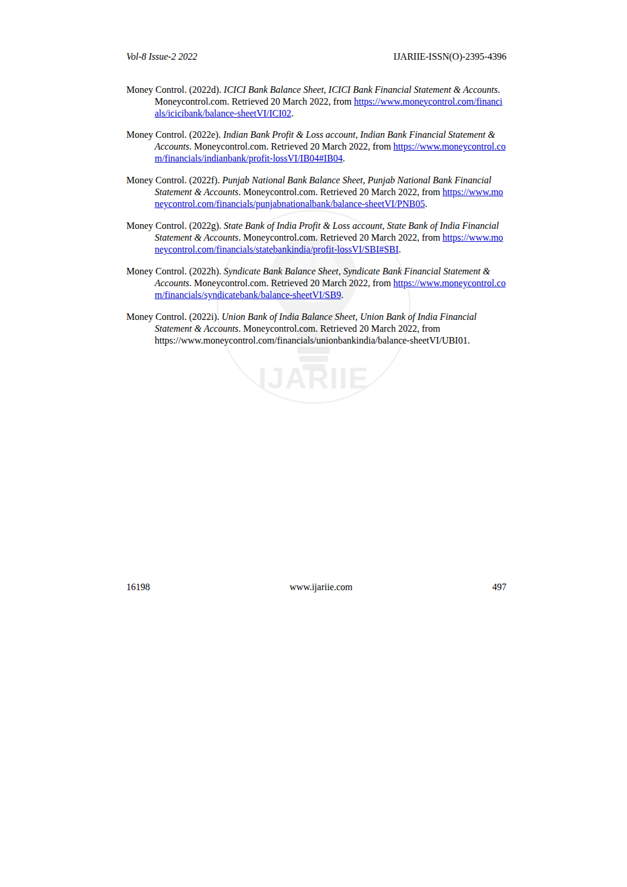Vol-8 Issue-2 2022
IJARIIE-ISSN(O)-2395-4396
Money Control. (2022d). ICICI Bank Balance Sheet, ICICI Bank Financial Statement & Accounts. Moneycontrol.com. Retrieved 20 March 2022, from https://www.moneycontrol.com/financials/icicibank/balance-sheetVI/ICI02.
Money Control. (2022e). Indian Bank Profit & Loss account, Indian Bank Financial Statement & Accounts. Moneycontrol.com. Retrieved 20 March 2022, from https://www.moneycontrol.com/financials/indianbank/profit-lossVI/IB04#IB04.
Money Control. (2022f). Punjab National Bank Balance Sheet, Punjab National Bank Financial Statement & Accounts. Moneycontrol.com. Retrieved 20 March 2022, from https://www.moneycontrol.com/financials/punjabnationalbank/balance-sheetVI/PNB05.
Money Control. (2022g). State Bank of India Profit & Loss account, State Bank of India Financial Statement & Accounts. Moneycontrol.com. Retrieved 20 March 2022, from https://www.moneycontrol.com/financials/statebankindia/profit-lossVI/SBI#SBI.
Money Control. (2022h). Syndicate Bank Balance Sheet, Syndicate Bank Financial Statement & Accounts. Moneycontrol.com. Retrieved 20 March 2022, from https://www.moneycontrol.com/financials/syndicatebank/balance-sheetVI/SB9.
Money Control. (2022i). Union Bank of India Balance Sheet, Union Bank of India Financial Statement & Accounts. Moneycontrol.com. Retrieved 20 March 2022, from https://www.moneycontrol.com/financials/unionbankindia/balance-sheetVI/UBI01.
IJARIIE
16198
www.ijariie.com
497